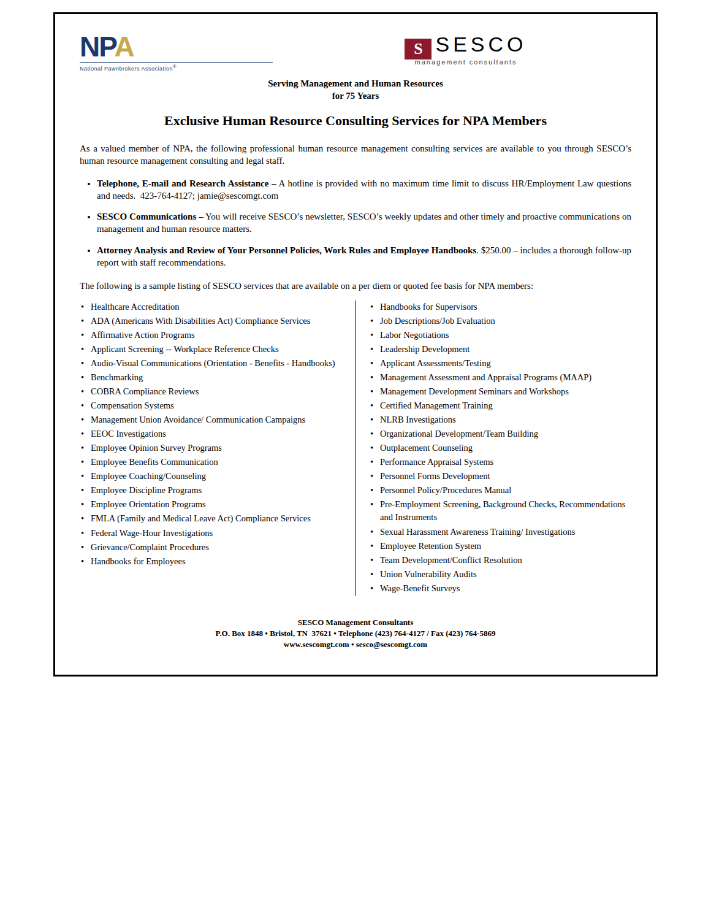NPA
National Pawnbrokers Association®
SSESCO
management consultants
Serving Management and Human Resources
for 75 Years
Exclusive Human Resource Consulting Services for NPA Members
As a valued member of NPA, the following professional human resource management consulting services are available to you through SESCO’s human resource management consulting and legal staff.
Telephone, E-mail and Research Assistance – A hotline is provided with no maximum time limit to discuss HR/Employment Law questions and needs. 423-764-4127; jamie@sescomgt.com
SESCO Communications – You will receive SESCO’s newsletter, SESCO’s weekly updates and other timely and proactive communications on management and human resource matters.
Attorney Analysis and Review of Your Personnel Policies, Work Rules and Employee Handbooks. $250.00 – includes a thorough follow-up report with staff recommendations.
The following is a sample listing of SESCO services that are available on a per diem or quoted fee basis for NPA members:
Healthcare Accreditation
ADA (Americans With Disabilities Act) Compliance Services
Affirmative Action Programs
Applicant Screening -- Workplace Reference Checks
Audio-Visual Communications (Orientation - Benefits - Handbooks)
Benchmarking
COBRA Compliance Reviews
Compensation Systems
Management Union Avoidance/ Communication Campaigns
EEOC Investigations
Employee Opinion Survey Programs
Employee Benefits Communication
Employee Coaching/Counseling
Employee Discipline Programs
Employee Orientation Programs
FMLA (Family and Medical Leave Act) Compliance Services
Federal Wage-Hour Investigations
Grievance/Complaint Procedures
Handbooks for Employees
Handbooks for Supervisors
Job Descriptions/Job Evaluation
Labor Negotiations
Leadership Development
Applicant Assessments/Testing
Management Assessment and Appraisal Programs (MAAP)
Management Development Seminars and Workshops
Certified Management Training
NLRB Investigations
Organizational Development/Team Building
Outplacement Counseling
Performance Appraisal Systems
Personnel Forms Development
Personnel Policy/Procedures Manual
Pre-Employment Screening, Background Checks, Recommendations and Instruments
Sexual Harassment Awareness Training/ Investigations
Employee Retention System
Team Development/Conflict Resolution
Union Vulnerability Audits
Wage-Benefit Surveys
SESCO Management Consultants
P.O. Box 1848 • Bristol, TN 37621 • Telephone (423) 764-4127 / Fax (423) 764-5869
www.sescomgt.com • sesco@sescomgt.com